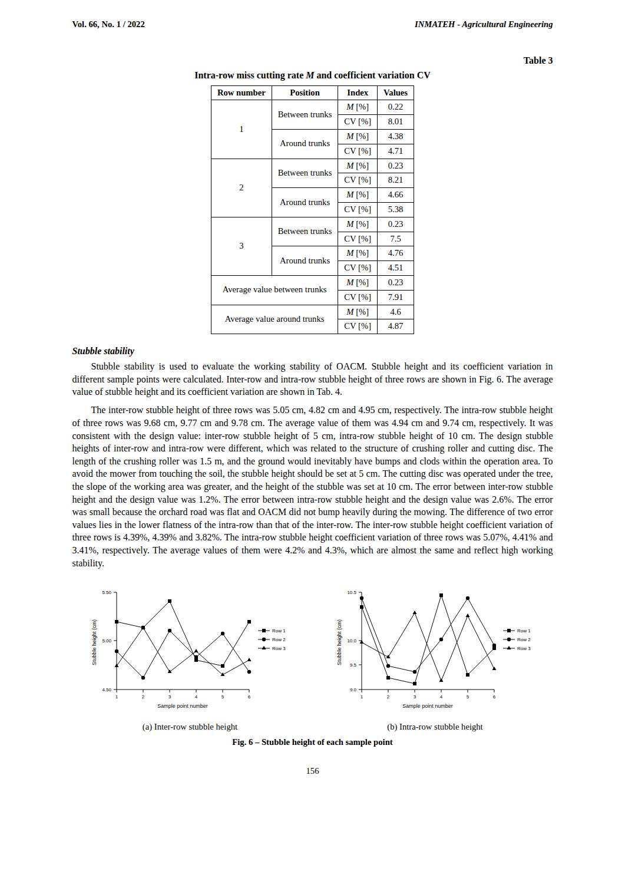Vol. 66, No. 1 / 2022
INMATEH - Agricultural Engineering
Table 3
Intra-row miss cutting rate M and coefficient variation CV
| Row number | Position | Index | Values |
| --- | --- | --- | --- |
| 1 | Between trunks | M [%] | 0.22 |
| CV [%] | 8.01 |
| Around trunks | M [%] | 4.38 |
| CV [%] | 4.71 |
| 2 | Between trunks | M [%] | 0.23 |
| CV [%] | 8.21 |
| Around trunks | M [%] | 4.66 |
| CV [%] | 5.38 |
| 3 | Between trunks | M [%] | 0.23 |
| CV [%] | 7.5 |
| Around trunks | M [%] | 4.76 |
| CV [%] | 4.51 |
| Average value between trunks | M [%] | 0.23 |
| CV [%] | 7.91 |
| Average value around trunks | M [%] | 4.6 |
| CV [%] | 4.87 |
Stubble stability
Stubble stability is used to evaluate the working stability of OACM. Stubble height and its coefficient variation in different sample points were calculated. Inter-row and intra-row stubble height of three rows are shown in Fig. 6. The average value of stubble height and its coefficient variation are shown in Tab. 4.
The inter-row stubble height of three rows was 5.05 cm, 4.82 cm and 4.95 cm, respectively. The intra-row stubble height of three rows was 9.68 cm, 9.77 cm and 9.78 cm. The average value of them was 4.94 cm and 9.74 cm, respectively. It was consistent with the design value: inter-row stubble height of 5 cm, intra-row stubble height of 10 cm. The design stubble heights of inter-row and intra-row were different, which was related to the structure of crushing roller and cutting disc. The length of the crushing roller was 1.5 m, and the ground would inevitably have bumps and clods within the operation area. To avoid the mower from touching the soil, the stubble height should be set at 5 cm. The cutting disc was operated under the tree, the slope of the working area was greater, and the height of the stubble was set at 10 cm. The error between inter-row stubble height and the design value was 1.2%. The error between intra-row stubble height and the design value was 2.6%. The error was small because the orchard road was flat and OACM did not bump heavily during the mowing. The difference of two error values lies in the lower flatness of the intra-row than that of the inter-row. The inter-row stubble height coefficient variation of three rows is 4.39%, 4.39% and 3.82%. The intra-row stubble height coefficient variation of three rows was 5.07%, 4.41% and 3.41%, respectively. The average values of them were 4.2% and 4.3%, which are almost the same and reflect high working stability.
5.50 5.00 4.50 1 2 3 4 5 6 Stubble height (cm) Sample point number Row 1 Row 2 Row 3
(a) Inter-row stubble height
10.5 10.0 9.0 9.5 1 2 3 4 5 6 Stubble height (cm) Sample point number Row 1 Row 2 Row 3
(b) Intra-row stubble height
Fig. 6 – Stubble height of each sample point
156